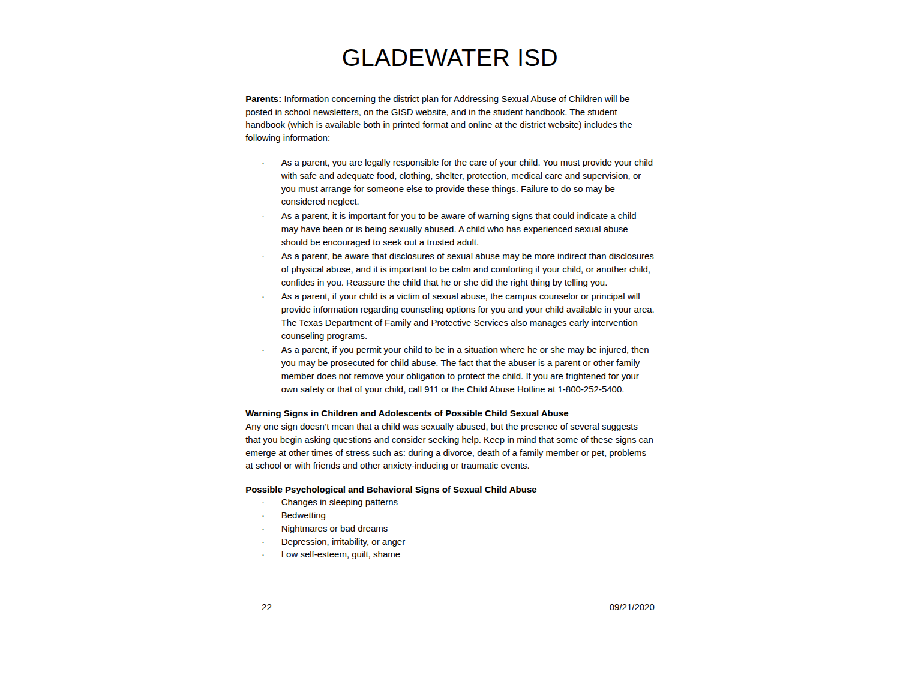GLADEWATER ISD
Parents: Information concerning the district plan for Addressing Sexual Abuse of Children will be posted in school newsletters, on the GISD website, and in the student handbook. The student handbook (which is available both in printed format and online at the district website) includes the following information:
As a parent, you are legally responsible for the care of your child. You must provide your child with safe and adequate food, clothing, shelter, protection, medical care and supervision, or you must arrange for someone else to provide these things. Failure to do so may be considered neglect.
As a parent, it is important for you to be aware of warning signs that could indicate a child may have been or is being sexually abused. A child who has experienced sexual abuse should be encouraged to seek out a trusted adult.
As a parent, be aware that disclosures of sexual abuse may be more indirect than disclosures of physical abuse, and it is important to be calm and comforting if your child, or another child, confides in you. Reassure the child that he or she did the right thing by telling you.
As a parent, if your child is a victim of sexual abuse, the campus counselor or principal will provide information regarding counseling options for you and your child available in your area. The Texas Department of Family and Protective Services also manages early intervention counseling programs.
As a parent, if you permit your child to be in a situation where he or she may be injured, then you may be prosecuted for child abuse. The fact that the abuser is a parent or other family member does not remove your obligation to protect the child. If you are frightened for your own safety or that of your child, call 911 or the Child Abuse Hotline at 1-800-252-5400.
Warning Signs in Children and Adolescents of Possible Child Sexual Abuse
Any one sign doesn’t mean that a child was sexually abused, but the presence of several suggests that you begin asking questions and consider seeking help. Keep in mind that some of these signs can emerge at other times of stress such as: during a divorce, death of a family member or pet, problems at school or with friends and other anxiety-inducing or traumatic events.
Possible Psychological and Behavioral Signs of Sexual Child Abuse
Changes in sleeping patterns
Bedwetting
Nightmares or bad dreams
Depression, irritability, or anger
Low self-esteem, guilt, shame
22 09/21/2020